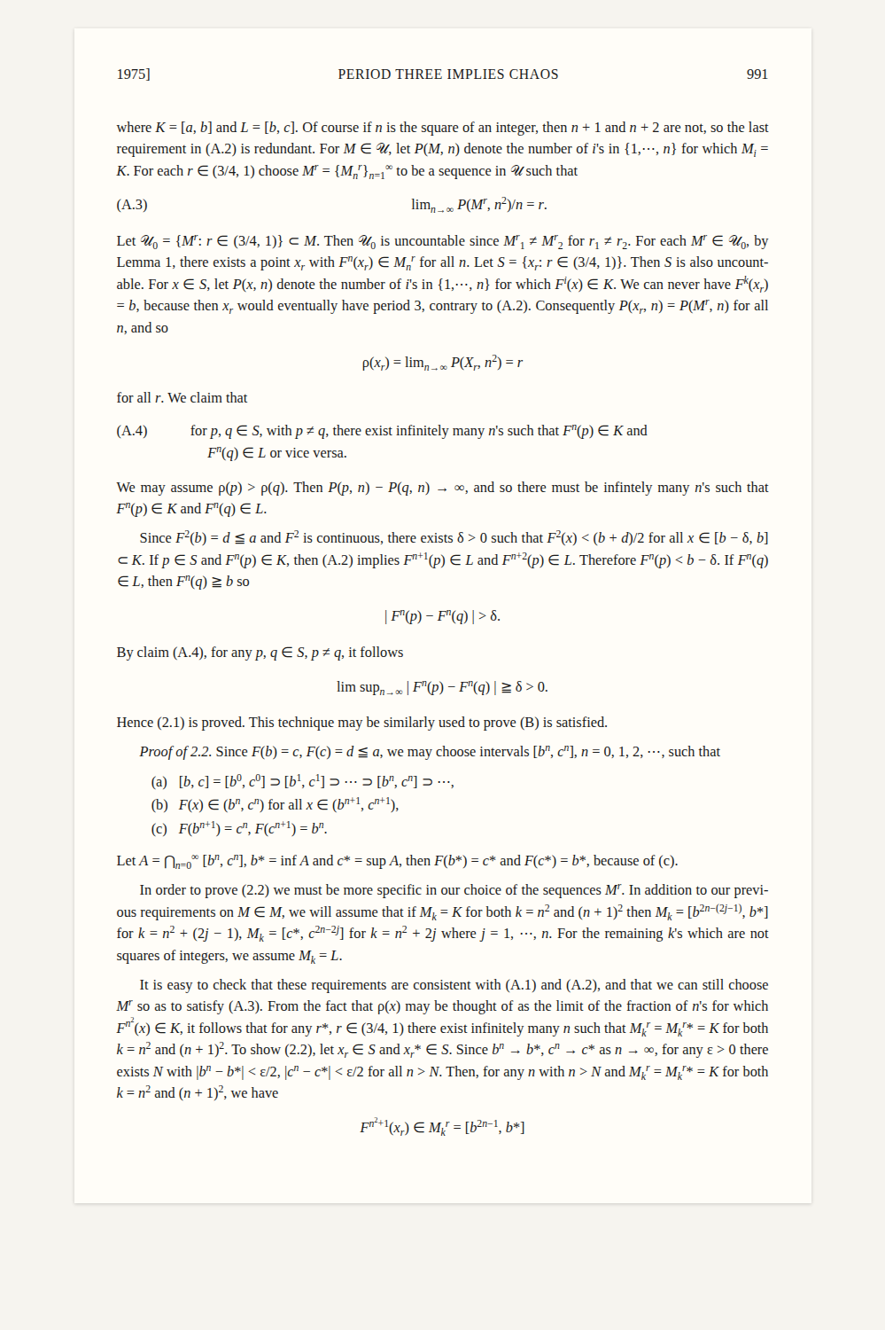1975] PERIOD THREE IMPLIES CHAOS 991
where K = [a, b] and L = [b, c]. Of course if n is the square of an integer, then n + 1 and n + 2 are not, so the last requirement in (A.2) is redundant. For M ∈ 𝒰, let P(M, n) denote the number of i's in {1,⋯, n} for which Mi = K. For each r ∈ (3/4, 1) choose Mr = {Mnr}n=1∞ to be a sequence in 𝒰 such that
(A.3)
limn→∞ P(Mr, n2)/n = r.
Let 𝒰0 = {Mr: r ∈ (3/4, 1)} ⊂ M. Then 𝒰0 is uncountable since Mr1 ≠ Mr2 for r1 ≠ r2. For each Mr ∈ 𝒰0, by Lemma 1, there exists a point xr with Fn(xr) ∈ Mnr for all n. Let S = {xr: r ∈ (3/4, 1)}. Then S is also uncountable. For x ∈ S, let P(x, n) denote the number of i's in {1,⋯, n} for which Fi(x) ∈ K. We can never have Fk(xr) = b, because then xr would eventually have period 3, contrary to (A.2). Consequently P(xr, n) = P(Mr, n) for all n, and so
ρ(xr) = limn→∞ P(Xr, n2) = r
for all r. We claim that
(A.4)
for p, q ∈ S, with p ≠ q, there exist infinitely many n's such that Fn(p) ∈ K and Fn(q) ∈ L or vice versa.
We may assume ρ(p) > ρ(q). Then P(p, n) − P(q, n) → ∞, and so there must be infintely many n's such that Fn(p) ∈ K and Fn(q) ∈ L.
Since F2(b) = d ≦ a and F2 is continuous, there exists δ > 0 such that F2(x) < (b + d)/2 for all x ∈ [b − δ, b] ⊂ K. If p ∈ S and Fn(p) ∈ K, then (A.2) implies Fn+1(p) ∈ L and Fn+2(p) ∈ L. Therefore Fn(p) < b − δ. If Fn(q) ∈ L, then Fn(q) ≧ b so
| Fn(p) − Fn(q) | > δ.
By claim (A.4), for any p, q ∈ S, p ≠ q, it follows
lim supn→∞ | Fn(p) − Fn(q) | ≧ δ > 0.
Hence (2.1) is proved. This technique may be similarly used to prove (B) is satisfied.
Proof of 2.2. Since F(b) = c, F(c) = d ≦ a, we may choose intervals [bn, cn], n = 0, 1, 2, ⋯, such that
(a)[b, c] = [b0, c0] ⊃ [b1, c1] ⊃ ⋯ ⊃ [bn, cn] ⊃ ⋯,
(b) F(x) ∈ (bn, cn) for all x ∈ (bn+1, cn+1),
(c) F(bn+1) = cn, F(cn+1) = bn.
Let A = ⋂n=0∞ [bn, cn], b* = inf A and c* = sup A, then F(b*) = c* and F(c*) = b*, because of (c).
In order to prove (2.2) we must be more specific in our choice of the sequences Mr. In addition to our previous requirements on M ∈ M, we will assume that if Mk = K for both k = n2 and (n + 1)2 then Mk = [b2n−(2j−1), b*] for k = n2 + (2j − 1), Mk = [c*, c2n−2j] for k = n2 + 2j where j = 1, ⋯, n. For the remaining k's which are not squares of integers, we assume Mk = L.
It is easy to check that these requirements are consistent with (A.1) and (A.2), and that we can still choose Mr so as to satisfy (A.3). From the fact that ρ(x) may be thought of as the limit of the fraction of n's for which Fn2(x) ∈ K, it follows that for any r*, r ∈ (3/4, 1) there exist infinitely many n such that Mkr = Mkr* = K for both k = n2 and (n + 1)2. To show (2.2), let xr ∈ S and xr* ∈ S. Since bn → b*, cn → c* as n → ∞, for any ε > 0 there exists N with |bn − b*| < ε/2, |cn − c*| < ε/2 for all n > N. Then, for any n with n > N and Mkr = Mkr* = K for both k = n2 and (n + 1)2, we have
Fn2+1(xr) ∈ Mkr = [b2n−1, b*]